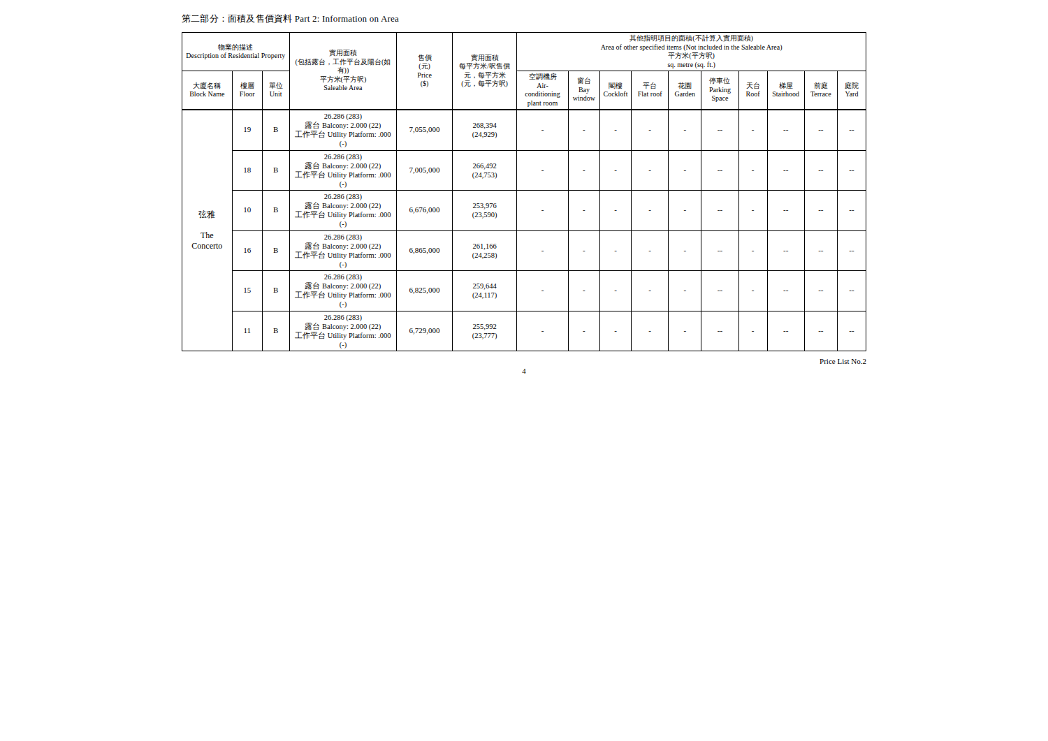第二部分：面積及售價資料 Part 2: Information on Area
| 物業的描述 Description of Residential Property | 實用面積 (包括露台，工作平台及陽台(如有)) 平方米(平方呎) Saleable Area | 售價 (元) Price ($) | 實用面積 每平方米/呎售價 元，每平方米 (元，每平方呎) | 其他指明項目的面積(不計算入實用面積) Area of other specified items (Not included in the Saleable Area) 平方米(平方呎) sq. metre (sq. ft.) |
| --- | --- | --- | --- | --- |
| 大廈名稱 Block Name | 樓層 Floor | 單位 Unit | 空調機房 Air- conditioning plant room | 窗台 Bay window | 閣樓 Cockloft | 平台 Flat roof | 花園 Garden | 停車位 Parking Space | 天台 Roof | 梯屋 Stairhood | 前庭 Terrace | 庭院 Yard |
| 弦雅 The Concerto | 19 | B | 26.286 (283) 露台 Balcony: 2.000 (22) 工作平台 Utility Platform: .000 (-) | 7,055,000 | 268,394 (24,929) | - | - | - | - | - | -- | - | -- | -- | -- |
| 18 | B | 26.286 (283) 露台 Balcony: 2.000 (22) 工作平台 Utility Platform: .000 (-) | 7,005,000 | 266,492 (24,753) | - | - | - | - | - | -- | - | -- | -- | -- |
| 10 | B | 26.286 (283) 露台 Balcony: 2.000 (22) 工作平台 Utility Platform: .000 (-) | 6,676,000 | 253,976 (23,590) | - | - | - | - | - | -- | - | -- | -- | -- |
| 16 | B | 26.286 (283) 露台 Balcony: 2.000 (22) 工作平台 Utility Platform: .000 (-) | 6,865,000 | 261,166 (24,258) | - | - | - | - | - | -- | - | -- | -- | -- |
| 15 | B | 26.286 (283) 露台 Balcony: 2.000 (22) 工作平台 Utility Platform: .000 (-) | 6,825,000 | 259,644 (24,117) | - | - | - | - | - | -- | - | -- | -- | -- |
| 11 | B | 26.286 (283) 露台 Balcony: 2.000 (22) 工作平台 Utility Platform: .000 (-) | 6,729,000 | 255,992 (23,777) | - | - | - | - | - | -- | - | -- | -- | -- |
Price List No.2
4